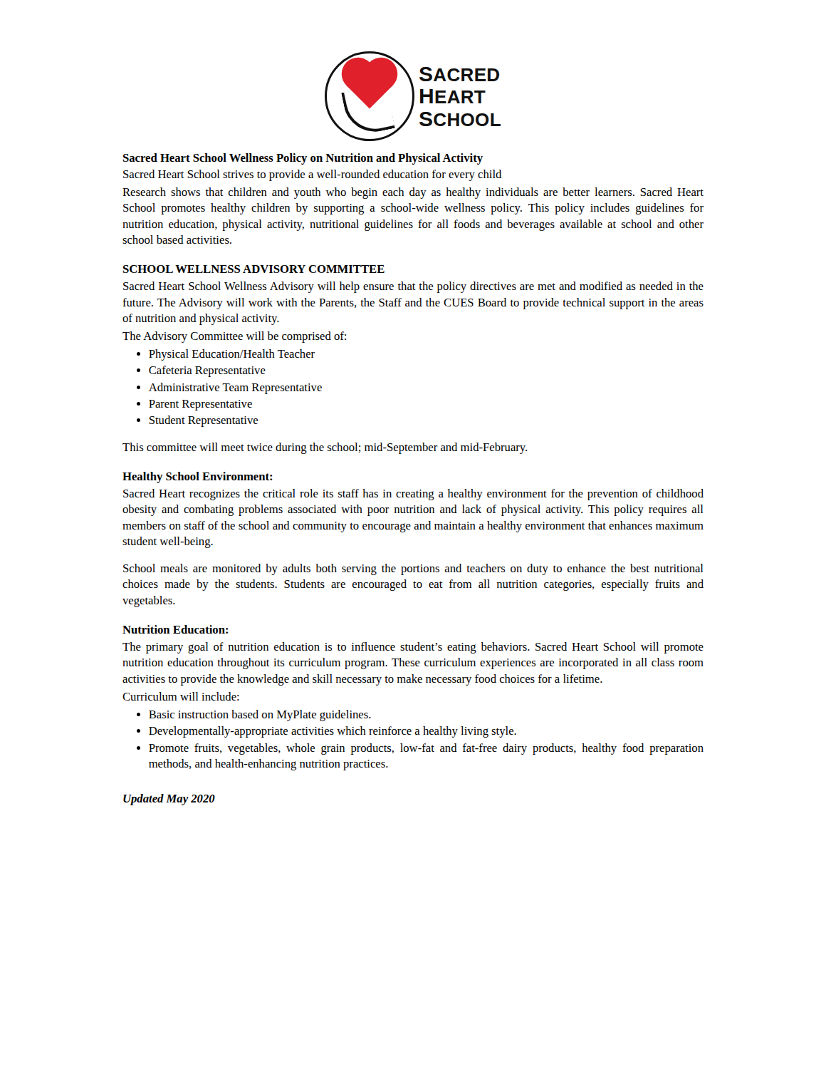SACRED
HEART
SCHOOL
Sacred Heart School Wellness Policy on Nutrition and Physical Activity
Sacred Heart School strives to provide a well-rounded education for every child
Research shows that children and youth who begin each day as healthy individuals are better learners. Sacred Heart School promotes healthy children by supporting a school-wide wellness policy. This policy includes guidelines for nutrition education, physical activity, nutritional guidelines for all foods and beverages available at school and other school based activities.
School Wellness Advisory Committee
Sacred Heart School Wellness Advisory will help ensure that the policy directives are met and modified as needed in the future. The Advisory will work with the Parents, the Staff and the CUES Board to provide technical support in the areas of nutrition and physical activity.
The Advisory Committee will be comprised of:
Physical Education/Health Teacher
Cafeteria Representative
Administrative Team Representative
Parent Representative
Student Representative
This committee will meet twice during the school; mid-September and mid-February.
Healthy School Environment:
Sacred Heart recognizes the critical role its staff has in creating a healthy environment for the prevention of childhood obesity and combating problems associated with poor nutrition and lack of physical activity. This policy requires all members on staff of the school and community to encourage and maintain a healthy environment that enhances maximum student well-being.
School meals are monitored by adults both serving the portions and teachers on duty to enhance the best nutritional choices made by the students. Students are encouraged to eat from all nutrition categories, especially fruits and vegetables.
Nutrition Education:
The primary goal of nutrition education is to influence student’s eating behaviors. Sacred Heart School will promote nutrition education throughout its curriculum program. These curriculum experiences are incorporated in all class room activities to provide the knowledge and skill necessary to make necessary food choices for a lifetime.
Curriculum will include:
Basic instruction based on MyPlate guidelines.
Developmentally-appropriate activities which reinforce a healthy living style.
Promote fruits, vegetables, whole grain products, low-fat and fat-free dairy products, healthy food preparation methods, and health-enhancing nutrition practices.
Updated May 2020